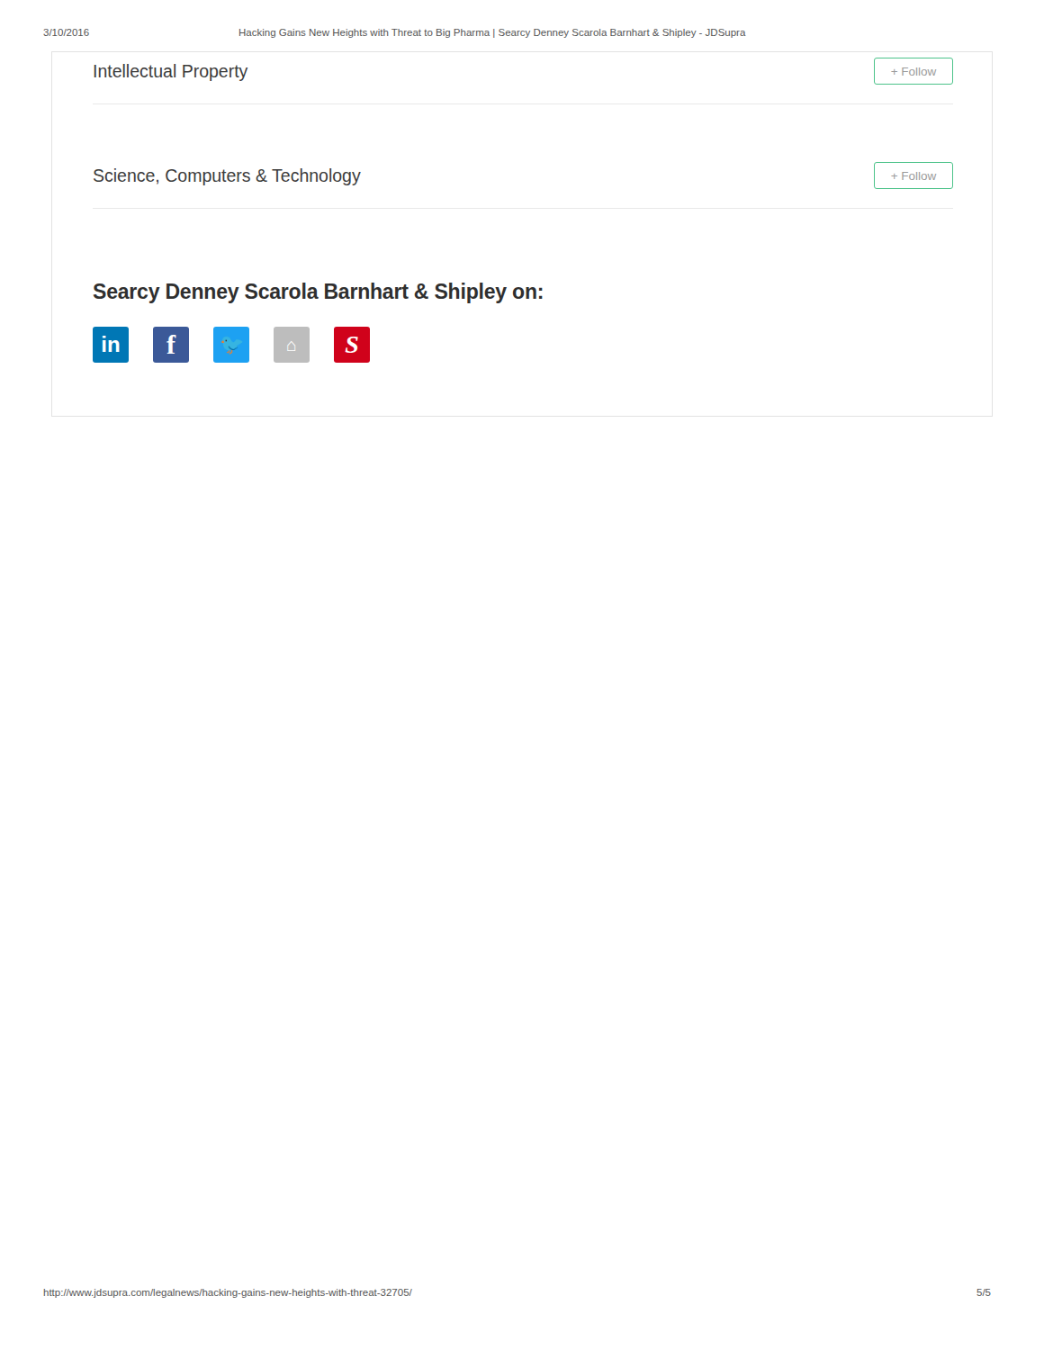3/10/2016 Hacking Gains New Heights with Threat to Big Pharma | Searcy Denney Scarola Barnhart & Shipley - JDSupra
Intellectual Property
+ Follow
Science, Computers & Technology
+ Follow
Searcy Denney Scarola Barnhart & Shipley on:
in
f
🐦
⌂
S
http://www.jdsupra.com/legalnews/hacking-gains-new-heights-with-threat-32705/ 5/5